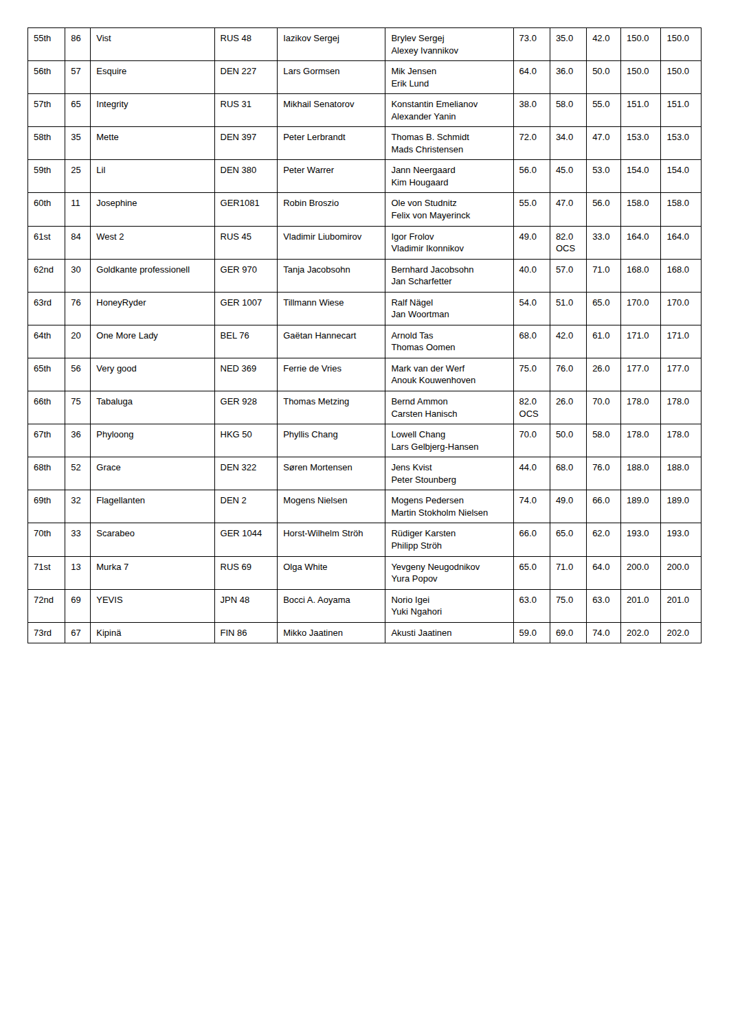| 55th | 86 | Vist | RUS 48 | Iazikov Sergej | Brylev Sergej Alexey Ivannikov | 73.0 | 35.0 | 42.0 | 150.0 | 150.0 |
| 56th | 57 | Esquire | DEN 227 | Lars Gormsen | Mik Jensen Erik Lund | 64.0 | 36.0 | 50.0 | 150.0 | 150.0 |
| 57th | 65 | Integrity | RUS 31 | Mikhail Senatorov | Konstantin Emelianov Alexander Yanin | 38.0 | 58.0 | 55.0 | 151.0 | 151.0 |
| 58th | 35 | Mette | DEN 397 | Peter Lerbrandt | Thomas B. Schmidt Mads Christensen | 72.0 | 34.0 | 47.0 | 153.0 | 153.0 |
| 59th | 25 | Lil | DEN 380 | Peter Warrer | Jann Neergaard Kim Hougaard | 56.0 | 45.0 | 53.0 | 154.0 | 154.0 |
| 60th | 11 | Josephine | GER1081 | Robin Broszio | Ole von Studnitz Felix von Mayerinck | 55.0 | 47.0 | 56.0 | 158.0 | 158.0 |
| 61st | 84 | West 2 | RUS 45 | Vladimir Liubomirov | Igor Frolov Vladimir Ikonnikov | 49.0 | 82.0 OCS | 33.0 | 164.0 | 164.0 |
| 62nd | 30 | Goldkante professionell | GER 970 | Tanja Jacobsohn | Bernhard Jacobsohn Jan Scharfetter | 40.0 | 57.0 | 71.0 | 168.0 | 168.0 |
| 63rd | 76 | HoneyRyder | GER 1007 | Tillmann Wiese | Ralf Nägel Jan Woortman | 54.0 | 51.0 | 65.0 | 170.0 | 170.0 |
| 64th | 20 | One More Lady | BEL 76 | Gaëtan Hannecart | Arnold Tas Thomas Oomen | 68.0 | 42.0 | 61.0 | 171.0 | 171.0 |
| 65th | 56 | Very good | NED 369 | Ferrie de Vries | Mark van der Werf Anouk Kouwenhoven | 75.0 | 76.0 | 26.0 | 177.0 | 177.0 |
| 66th | 75 | Tabaluga | GER 928 | Thomas Metzing | Bernd Ammon Carsten Hanisch | 82.0 OCS | 26.0 | 70.0 | 178.0 | 178.0 |
| 67th | 36 | Phyloong | HKG 50 | Phyllis Chang | Lowell Chang Lars Gelbjerg-Hansen | 70.0 | 50.0 | 58.0 | 178.0 | 178.0 |
| 68th | 52 | Grace | DEN 322 | Søren Mortensen | Jens Kvist Peter Stounberg | 44.0 | 68.0 | 76.0 | 188.0 | 188.0 |
| 69th | 32 | Flagellanten | DEN 2 | Mogens Nielsen | Mogens Pedersen Martin Stokholm Nielsen | 74.0 | 49.0 | 66.0 | 189.0 | 189.0 |
| 70th | 33 | Scarabeo | GER 1044 | Horst-Wilhelm Ströh | Rüdiger Karsten Philipp Ströh | 66.0 | 65.0 | 62.0 | 193.0 | 193.0 |
| 71st | 13 | Murka 7 | RUS 69 | Olga White | Yevgeny Neugodnikov Yura Popov | 65.0 | 71.0 | 64.0 | 200.0 | 200.0 |
| 72nd | 69 | YEVIS | JPN 48 | Bocci A. Aoyama | Norio Igei Yuki Ngahori | 63.0 | 75.0 | 63.0 | 201.0 | 201.0 |
| 73rd | 67 | Kipinä | FIN 86 | Mikko Jaatinen | Akusti Jaatinen | 59.0 | 69.0 | 74.0 | 202.0 | 202.0 |